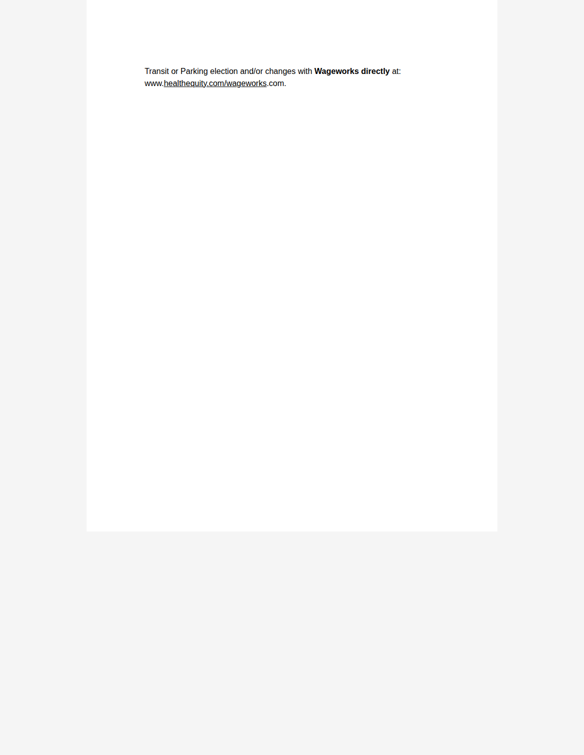Transit or Parking election and/or changes with Wageworks directly at: www. healthequity.com/wageworks.com.